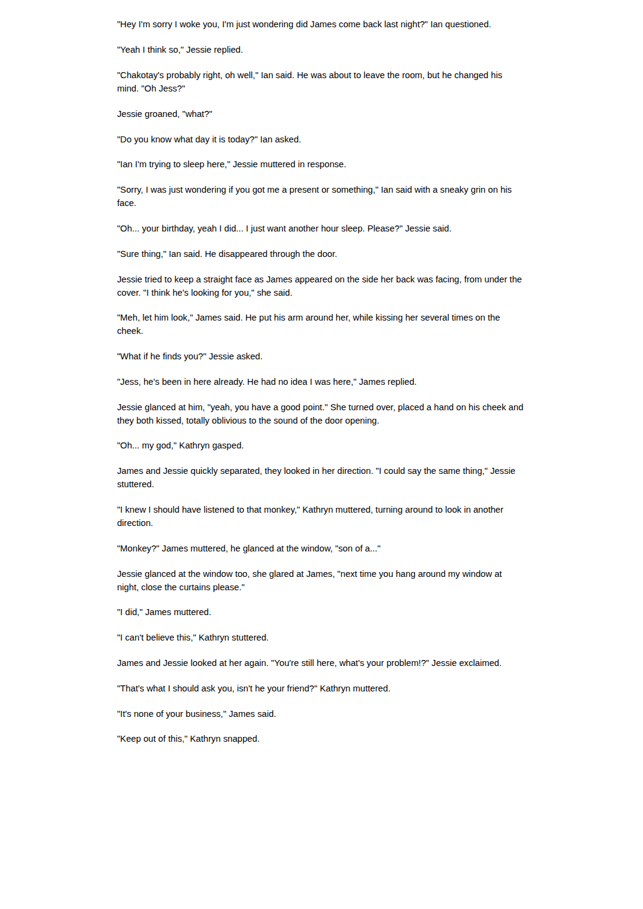"Hey I'm sorry I woke you, I'm just wondering did James come back last night?" Ian questioned.
"Yeah I think so," Jessie replied.
"Chakotay's probably right, oh well," Ian said. He was about to leave the room, but he changed his mind. "Oh Jess?"
Jessie groaned, "what?"
"Do you know what day it is today?" Ian asked.
"Ian I'm trying to sleep here," Jessie muttered in response.
"Sorry, I was just wondering if you got me a present or something," Ian said with a sneaky grin on his face.
"Oh... your birthday, yeah I did... I just want another hour sleep. Please?" Jessie said.
"Sure thing," Ian said. He disappeared through the door.
Jessie tried to keep a straight face as James appeared on the side her back was facing, from under the cover. "I think he's looking for you," she said.
"Meh, let him look," James said. He put his arm around her, while kissing her several times on the cheek.
"What if he finds you?" Jessie asked.
"Jess, he's been in here already. He had no idea I was here," James replied.
Jessie glanced at him, "yeah, you have a good point." She turned over, placed a hand on his cheek and they both kissed, totally oblivious to the sound of the door opening.
"Oh... my god," Kathryn gasped.
James and Jessie quickly separated, they looked in her direction. "I could say the same thing," Jessie stuttered.
"I knew I should have listened to that monkey," Kathryn muttered, turning around to look in another direction.
"Monkey?" James muttered, he glanced at the window, "son of a..."
Jessie glanced at the window too, she glared at James, "next time you hang around my window at night, close the curtains please."
"I did," James muttered.
"I can't believe this," Kathryn stuttered.
James and Jessie looked at her again. "You're still here, what's your problem!?" Jessie exclaimed.
"That's what I should ask you, isn't he your friend?" Kathryn muttered.
"It's none of your business," James said.
"Keep out of this," Kathryn snapped.